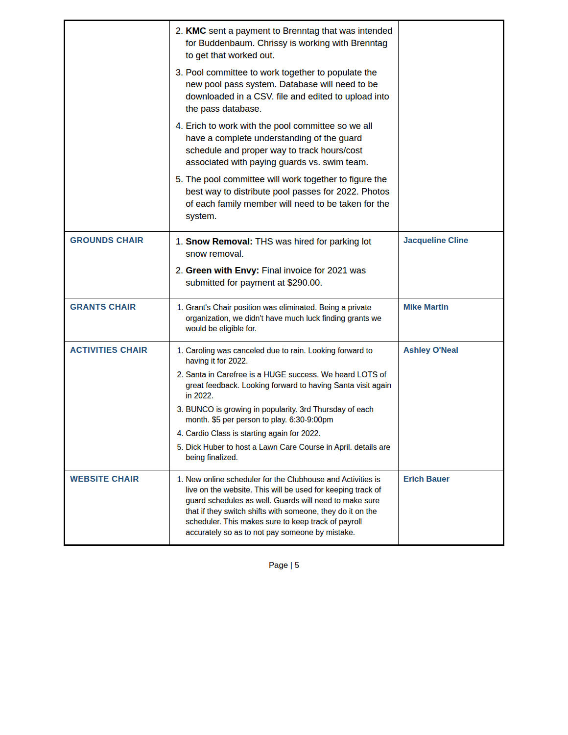| | KMC sent a payment to Brenntag that was intended for Buddenbaum. Chrissy is working with Brenntag to get that worked out. Pool committee to work together to populate the new pool pass system. Database will need to be downloaded in a CSV. file and edited to upload into the pass database. Erich to work with the pool committee so we all have a complete understanding of the guard schedule and proper way to track hours/cost associated with paying guards vs. swim team. The pool committee will work together to figure the best way to distribute pool passes for 2022. Photos of each family member will need to be taken for the system. | |
| GROUNDS CHAIR | Snow Removal: THS was hired for parking lot snow removal. Green with Envy: Final invoice for 2021 was submitted for payment at $290.00. | Jacqueline Cline |
| GRANTS CHAIR | Grant's Chair position was eliminated. Being a private organization, we didn't have much luck finding grants we would be eligible for. | Mike Martin |
| ACTIVITIES CHAIR | Caroling was canceled due to rain. Looking forward to having it for 2022. Santa in Carefree is a HUGE success. We heard LOTS of great feedback. Looking forward to having Santa visit again in 2022. BUNCO is growing in popularity. 3rd Thursday of each month. $5 per person to play. 6:30-9:00pm Cardio Class is starting again for 2022. Dick Huber to host a Lawn Care Course in April. details are being finalized. | Ashley O'Neal |
| WEBSITE CHAIR | New online scheduler for the Clubhouse and Activities is live on the website. This will be used for keeping track of guard schedules as well. Guards will need to make sure that if they switch shifts with someone, they do it on the scheduler. This makes sure to keep track of payroll accurately so as to not pay someone by mistake. | Erich Bauer |
Page | 5